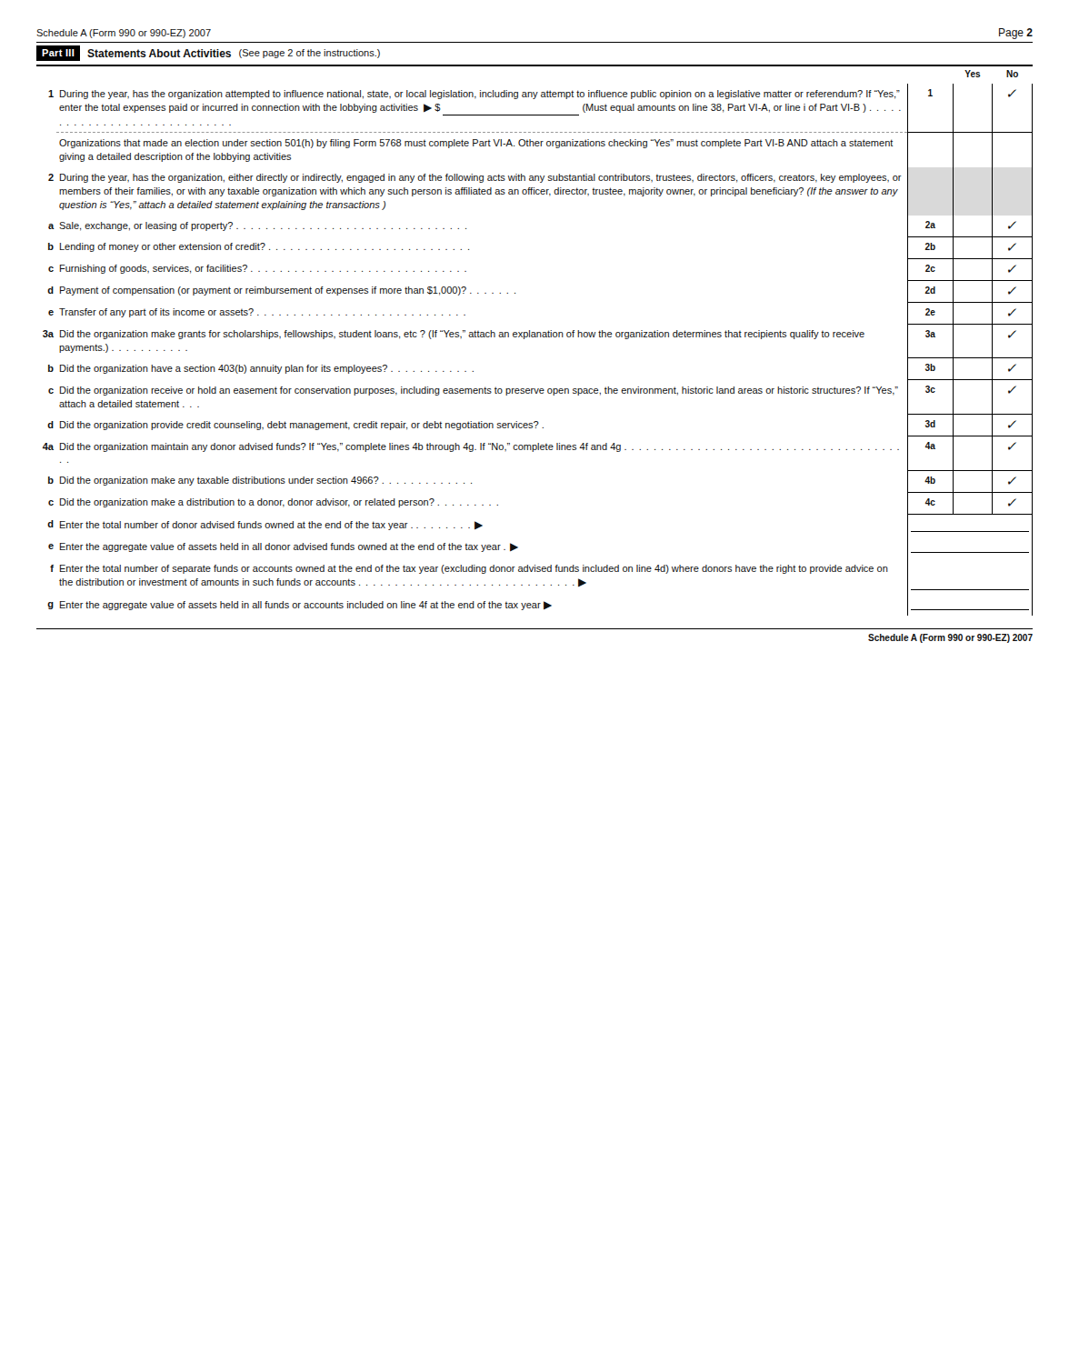Schedule A (Form 990 or 990-EZ) 2007
Page 2
Part III Statements About Activities (See page 2 of the instructions.)
| | | | Yes | No |
| --- | --- | --- | --- | --- |
| 1 | During the year, has the organization attempted to influence national, state, or local legislation, including any attempt to influence public opinion on a legislative matter or referendum? If “Yes,” enter the total expenses paid or incurred in connection with the lobbying activities ▶ $ (Must equal amounts on line 38, Part VI-A, or line i of Part VI-B ) . . . . . . . . . . . . . . . . . . . . . . . . . . . . . | 1 | | ✓ |
| | Organizations that made an election under section 501(h) by filing Form 5768 must complete Part VI-A. Other organizations checking “Yes” must complete Part VI-B AND attach a statement giving a detailed description of the lobbying activities | | | |
| 2 | During the year, has the organization, either directly or indirectly, engaged in any of the following acts with any substantial contributors, trustees, directors, officers, creators, key employees, or members of their families, or with any taxable organization with which any such person is affiliated as an officer, director, trustee, majority owner, or principal beneficiary? (If the answer to any question is “Yes,” attach a detailed statement explaining the transactions ) | | | |
| a | Sale, exchange, or leasing of property? . . . . . . . . . . . . . . . . . . . . . . . . . . . . . . . . | 2a | | ✓ |
| b | Lending of money or other extension of credit? . . . . . . . . . . . . . . . . . . . . . . . . . . . . | 2b | | ✓ |
| c | Furnishing of goods, services, or facilities? . . . . . . . . . . . . . . . . . . . . . . . . . . . . . . | 2c | | ✓ |
| d | Payment of compensation (or payment or reimbursement of expenses if more than $1,000)? . . . . . . . | 2d | | ✓ |
| e | Transfer of any part of its income or assets? . . . . . . . . . . . . . . . . . . . . . . . . . . . . . | 2e | | ✓ |
| 3a | Did the organization make grants for scholarships, fellowships, student loans, etc ? (If “Yes,” attach an explanation of how the organization determines that recipients qualify to receive payments.) . . . . . . . . . . . | 3a | | ✓ |
| b | Did the organization have a section 403(b) annuity plan for its employees? . . . . . . . . . . . . | 3b | | ✓ |
| c | Did the organization receive or hold an easement for conservation purposes, including easements to preserve open space, the environment, historic land areas or historic structures? If “Yes,” attach a detailed statement . . . | 3c | | ✓ |
| d | Did the organization provide credit counseling, debt management, credit repair, or debt negotiation services? . | 3d | | ✓ |
| 4a | Did the organization maintain any donor advised funds? If “Yes,” complete lines 4b through 4g. If “No,” complete lines 4f and 4g . . . . . . . . . . . . . . . . . . . . . . . . . . . . . . . . . . . . . . . . | 4a | | ✓ |
| b | Did the organization make any taxable distributions under section 4966? . . . . . . . . . . . . . | 4b | | ✓ |
| c | Did the organization make a distribution to a donor, donor advisor, or related person? . . . . . . . . . | 4c | | ✓ |
| d | Enter the total number of donor advised funds owned at the end of the tax year . . . . . . . . . ▶ | |
| e | Enter the aggregate value of assets held in all donor advised funds owned at the end of the tax year . ▶ | |
| f | Enter the total number of separate funds or accounts owned at the end of the tax year (excluding donor advised funds included on line 4d) where donors have the right to provide advice on the distribution or investment of amounts in such funds or accounts . . . . . . . . . . . . . . . . . . . . . . . . . . . . . . ▶ | |
| g | Enter the aggregate value of assets held in all funds or accounts included on line 4f at the end of the tax year ▶ | |
Schedule A (Form 990 or 990-EZ) 2007